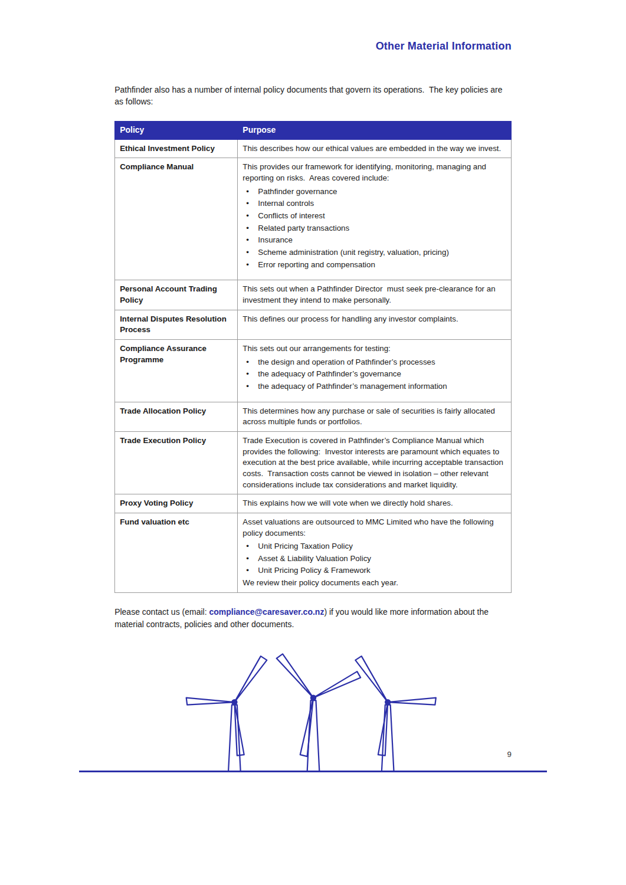Other Material Information
Pathfinder also has a number of internal policy documents that govern its operations. The key policies are as follows:
| Policy | Purpose |
| --- | --- |
| Ethical Investment Policy | This describes how our ethical values are embedded in the way we invest. |
| Compliance Manual | This provides our framework for identifying, monitoring, managing and reporting on risks. Areas covered include: Pathfinder governance Internal controls Conflicts of interest Related party transactions Insurance Scheme administration (unit registry, valuation, pricing) Error reporting and compensation |
| Personal Account Trading Policy | This sets out when a Pathfinder Director must seek pre-clearance for an investment they intend to make personally. |
| Internal Disputes Resolution Process | This defines our process for handling any investor complaints. |
| Compliance Assurance Programme | This sets out our arrangements for testing: the design and operation of Pathfinder’s processes the adequacy of Pathfinder’s governance the adequacy of Pathfinder’s management information |
| Trade Allocation Policy | This determines how any purchase or sale of securities is fairly allocated across multiple funds or portfolios. |
| Trade Execution Policy | Trade Execution is covered in Pathfinder’s Compliance Manual which provides the following: Investor interests are paramount which equates to execution at the best price available, while incurring acceptable transaction costs. Transaction costs cannot be viewed in isolation – other relevant considerations include tax considerations and market liquidity. |
| Proxy Voting Policy | This explains how we will vote when we directly hold shares. |
| Fund valuation etc | Asset valuations are outsourced to MMC Limited who have the following policy documents: Unit Pricing Taxation Policy Asset & Liability Valuation Policy Unit Pricing Policy & Framework We review their policy documents each year. |
Please contact us (email: compliance@caresaver.co.nz) if you would like more information about the material contracts, policies and other documents.
9